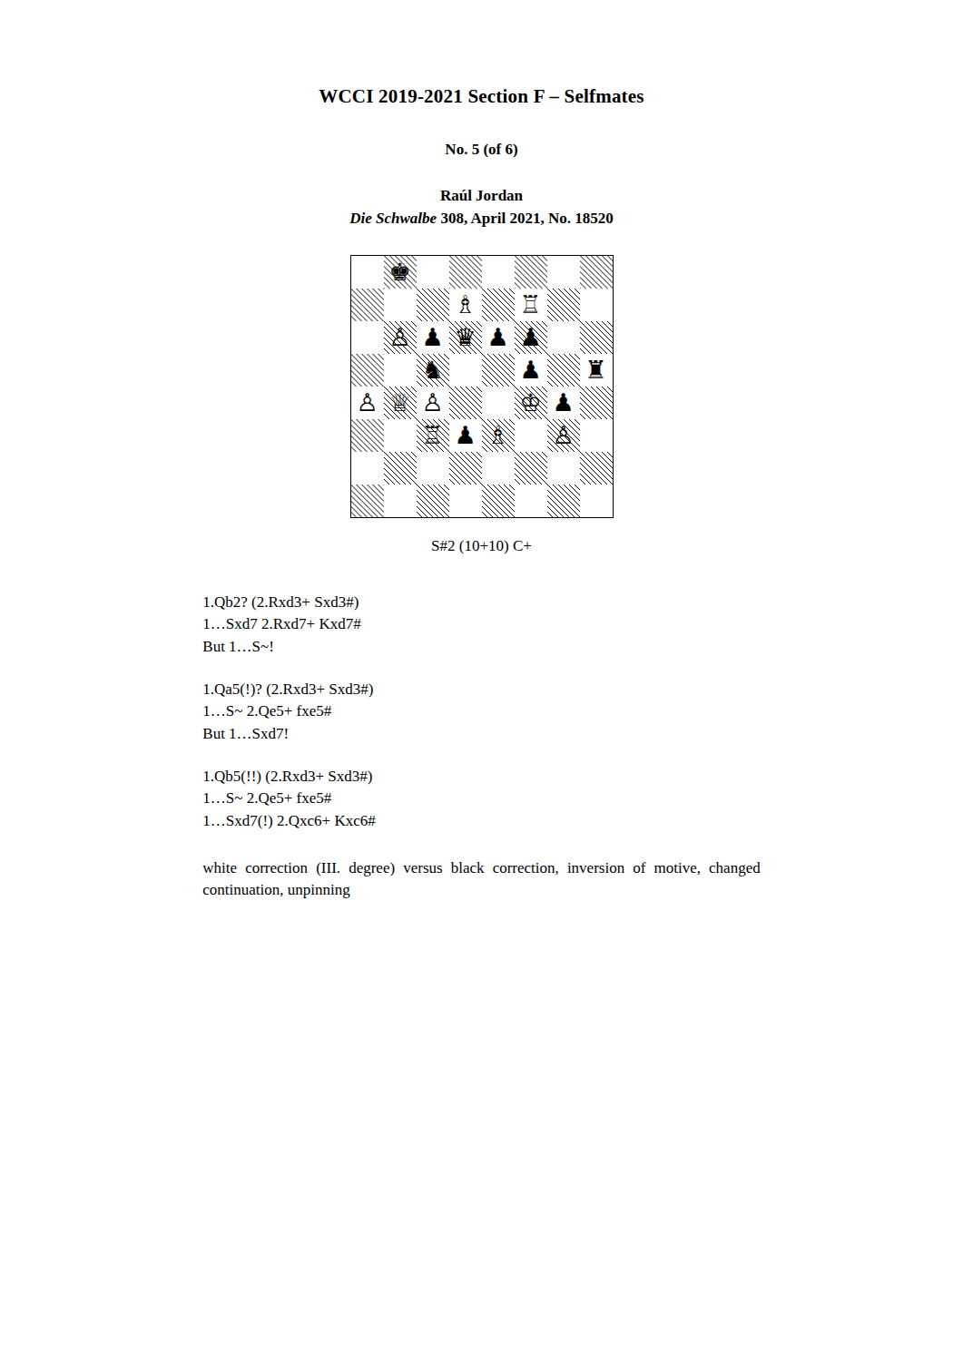WCCI 2019-2021 Section F – Selfmates
No. 5 (of 6)
Raúl Jordan
Die Schwalbe 308, April 2021, No. 18520
| | ♚ | | | | | | |
| | | | ♗ | | ♖ | | |
| | ♙ | ♟ | ♛ | ♟ | ♟ | | |
| | | ♞ | | | ♟ | | ♜ |
| ♙ | ♕ | ♙ | | | ♔ | ♟ | |
| | | ♖ | ♟ | ♗ | | ♙ | |
S#2 (10+10) C+
1.Qb2? (2.Rxd3+ Sxd3#)
1…Sxd7 2.Rxd7+ Kxd7#
But 1…S~!
1.Qa5(!)? (2.Rxd3+ Sxd3#)
1…S~ 2.Qe5+ fxe5#
But 1…Sxd7!
1.Qb5(!!) (2.Rxd3+ Sxd3#)
1…S~ 2.Qe5+ fxe5#
1…Sxd7(!) 2.Qxc6+ Kxc6#
white correction (III. degree) versus black correction, inversion of motive, changed continuation, unpinning